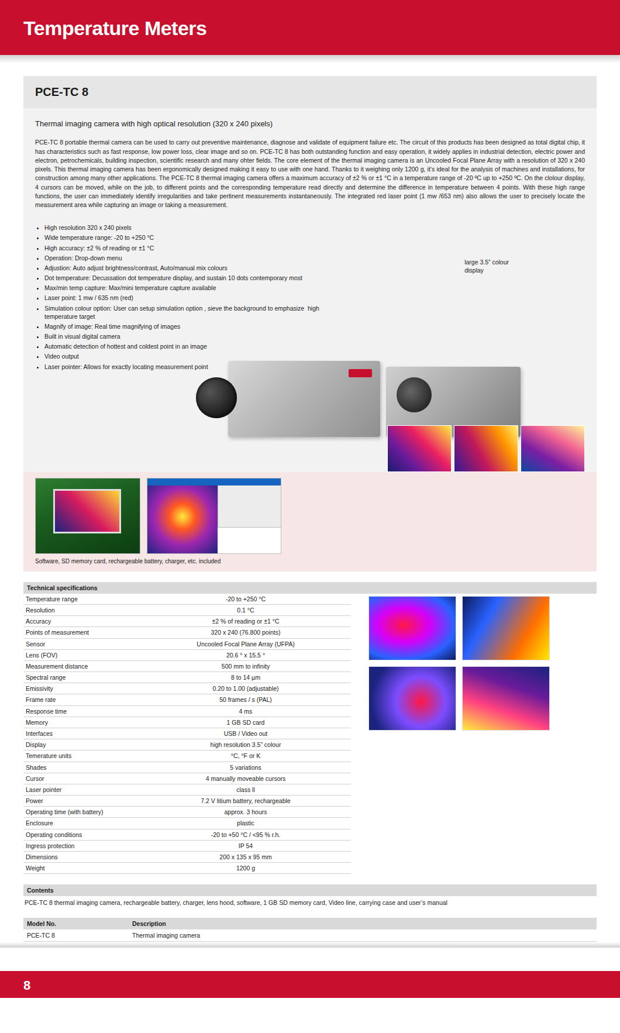Temperature Meters
PCE-TC 8
Thermal imaging camera with high optical resolution (320 x 240 pixels)
PCE-TC 8 portable thermal camera can be used to carry out preventive maintenance, diagnose and validate of equipment failure etc. The circuit of this products has been designed as total digital chip, it has characteristics such as fast response, low power loss, clear image and so on. PCE-TC 8 has both outstanding function and easy operation, it widely applies in industrial detection, electric power and electron, petrochemicals, building inspection, scientific research and many ohter fields. The core element of the thermal imaging camera is an Uncooled Focal Plane Array with a resolution of 320 x 240 pixels. This thermal imaging camera has been ergonomically designed making it easy to use with one hand. Thanks to it weighing only 1200 g, it’s ideal for the analysis of machines and installations, for construction among many other applications. The PCE-TC 8 thermal imaging camera offers a maximum accuracy of ±2 % or ±1 °C in a temperature range of -20 ºC up to +250 ºC. On the clolour display, 4 cursors can be moved, while on the job, to different points and the corresponding temperature read directly and determine the difference in temperature between 4 points. With these high range functions, the user can immediately identify irregularities and take pertinent measurements instantaneously. The integrated red laser point (1 mw /653 nm) also allows the user to precisely locate the measurement area while capturing an image or taking a measurement.
High resolution 320 x 240 pixels
Wide temperature range: -20 to +250 °C
High accuracy: ±2 % of reading or ±1 °C
Operation: Drop-down menu
Adjustion: Auto adjust brightness/contrast, Auto/manual mix colours
Dot temperature: Decussation dot temperature display, and sustain 10 dots contemporary most
Max/min temp capture: Max/mini temperature capture available
Laser point: 1 mw / 635 nm (red)
Simulation colour option: User can setup simulation option , sieve the background to emphasize high temperature target
Magnify of image: Real time magnifying of images
Built in visual digital camera
Automatic detection of hottest and coldest point in an image
Video output
Laser pointer: Allows for exactly locating measurement point
large 3.5” colour
display
Software, SD memory card, rechargeable battery, charger, etc. included
Technical specifications
| Temperature range | -20 to +250 °C |
| Resolution | 0.1 °C |
| Accuracy | ±2 % of reading or ±1 °C |
| Points of measurement | 320 x 240 (76.800 points) |
| Sensor | Uncooled Focal Plane Array (UFPA) |
| Lens (FOV) | 20.6 ° x 15.5 ° |
| Measurement distance | 500 mm to infinity |
| Spectral range | 8 to 14 µm |
| Emissivity | 0.20 to 1.00 (adjustable) |
| Frame rate | 50 frames / s (PAL) |
| Response time | 4 ms |
| Memory | 1 GB SD card |
| Interfaces | USB / Video out |
| Display | high resolution 3.5” colour |
| Temerature units | °C, °F or K |
| Shades | 5 variations |
| Cursor | 4 manually moveable cursors |
| Laser pointer | class ll |
| Power | 7.2 V litium battery, rechargeable |
| Operating time (with battery) | approx. 3 hours |
| Enclosure | plastic |
| Operating conditions | -20 to +50 °C / <95 % r.h. |
| Ingress protection | IP 54 |
| Dimensions | 200 x 135 x 95 mm |
| Weight | 1200 g |
Contents
PCE-TC 8 thermal imaging camera, rechargeable battery, charger, lens hood, software, 1 GB SD memory card, Video line, carrying case and user’s manual
| Model No. | Description |
| --- | --- |
| PCE-TC 8 | Thermal imaging camera |
8